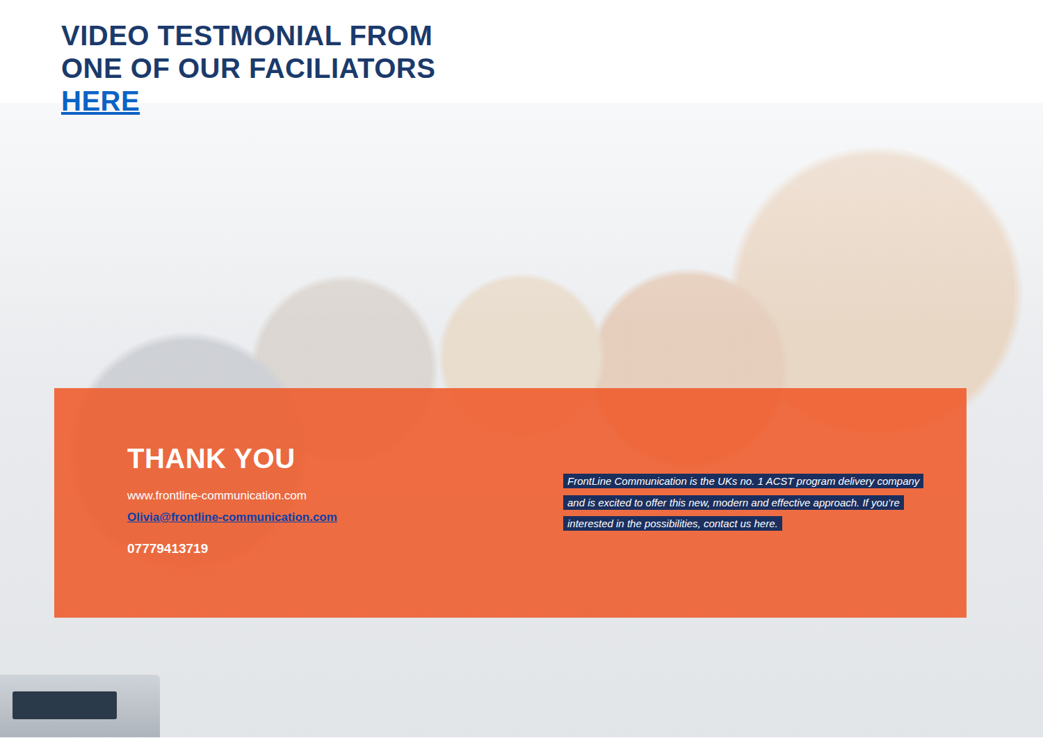Video Testmonial from one of our Faciliators here
THANK YOU
www.frontline-communication.com
Olivia@frontline-communication.com
07779413719
FrontLine Communication is the UKs no. 1 ACST program delivery company and is excited to offer this new, modern and effective approach. If you’re interested in the possibilities, contact us here.